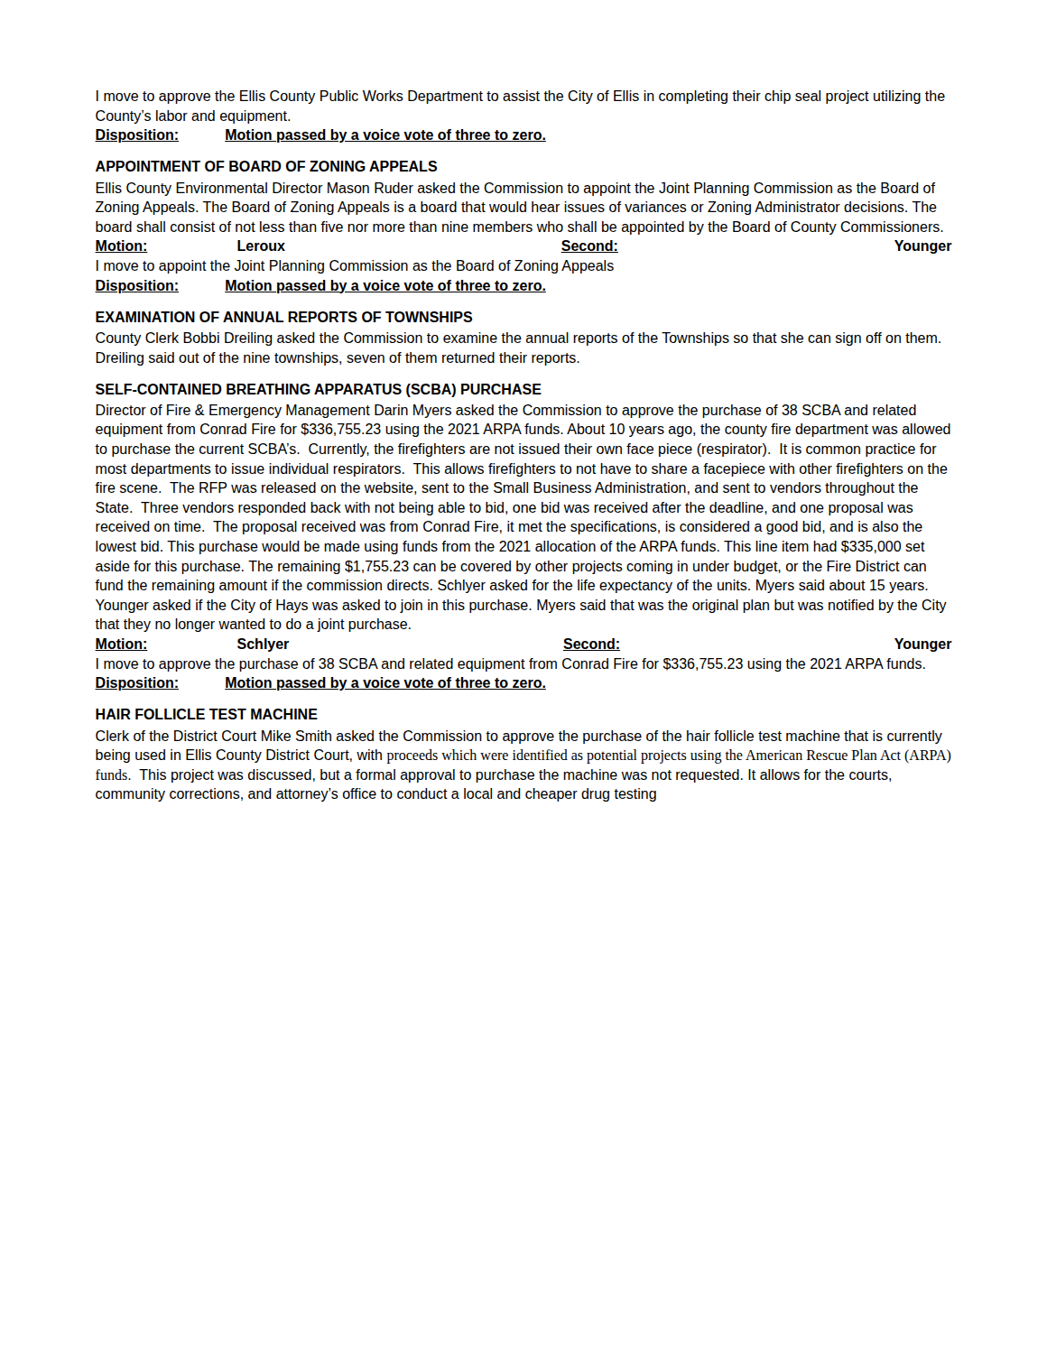I move to approve the Ellis County Public Works Department to assist the City of Ellis in completing their chip seal project utilizing the County’s labor and equipment.
Disposition: Motion passed by a voice vote of three to zero.
APPOINTMENT OF BOARD OF ZONING APPEALS
Ellis County Environmental Director Mason Ruder asked the Commission to appoint the Joint Planning Commission as the Board of Zoning Appeals. The Board of Zoning Appeals is a board that would hear issues of variances or Zoning Administrator decisions. The board shall consist of not less than five nor more than nine members who shall be appointed by the Board of County Commissioners.
Motion: Leroux Second: Younger
I move to appoint the Joint Planning Commission as the Board of Zoning Appeals
Disposition: Motion passed by a voice vote of three to zero.
EXAMINATION OF ANNUAL REPORTS OF TOWNSHIPS
County Clerk Bobbi Dreiling asked the Commission to examine the annual reports of the Townships so that she can sign off on them. Dreiling said out of the nine townships, seven of them returned their reports.
SELF-CONTAINED BREATHING APPARATUS (SCBA) PURCHASE
Director of Fire & Emergency Management Darin Myers asked the Commission to approve the purchase of 38 SCBA and related equipment from Conrad Fire for $336,755.23 using the 2021 ARPA funds. About 10 years ago, the county fire department was allowed to purchase the current SCBA’s. Currently, the firefighters are not issued their own face piece (respirator). It is common practice for most departments to issue individual respirators. This allows firefighters to not have to share a facepiece with other firefighters on the fire scene. The RFP was released on the website, sent to the Small Business Administration, and sent to vendors throughout the State. Three vendors responded back with not being able to bid, one bid was received after the deadline, and one proposal was received on time. The proposal received was from Conrad Fire, it met the specifications, is considered a good bid, and is also the lowest bid. This purchase would be made using funds from the 2021 allocation of the ARPA funds. This line item had $335,000 set aside for this purchase. The remaining $1,755.23 can be covered by other projects coming in under budget, or the Fire District can fund the remaining amount if the commission directs. Schlyer asked for the life expectancy of the units. Myers said about 15 years. Younger asked if the City of Hays was asked to join in this purchase. Myers said that was the original plan but was notified by the City that they no longer wanted to do a joint purchase.
Motion: Schlyer Second: Younger
I move to approve the purchase of 38 SCBA and related equipment from Conrad Fire for $336,755.23 using the 2021 ARPA funds.
Disposition: Motion passed by a voice vote of three to zero.
HAIR FOLLICLE TEST MACHINE
Clerk of the District Court Mike Smith asked the Commission to approve the purchase of the hair follicle test machine that is currently being used in Ellis County District Court, with proceeds which were identified as potential projects using the American Rescue Plan Act (ARPA) funds. This project was discussed, but a formal approval to purchase the machine was not requested. It allows for the courts, community corrections, and attorney’s office to conduct a local and cheaper drug testing